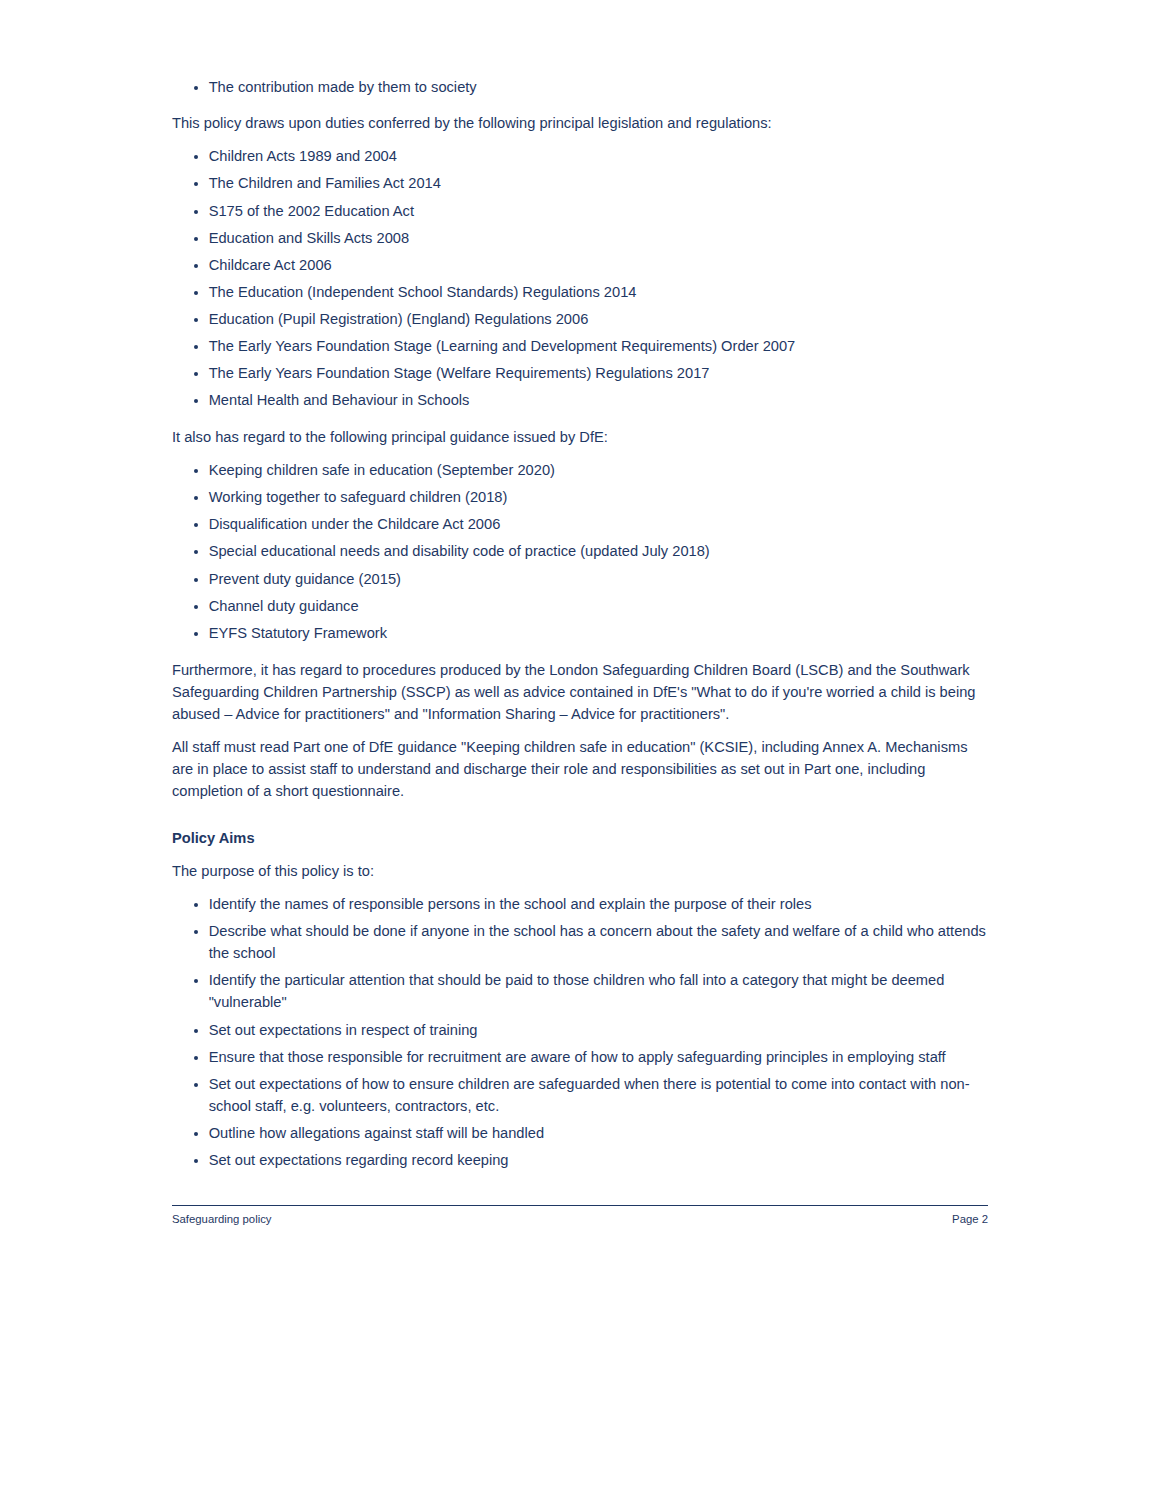The contribution made by them to society
This policy draws upon duties conferred by the following principal legislation and regulations:
Children Acts 1989 and 2004
The Children and Families Act 2014
S175 of the 2002 Education Act
Education and Skills Acts 2008
Childcare Act 2006
The Education (Independent School Standards) Regulations 2014
Education (Pupil Registration) (England) Regulations 2006
The Early Years Foundation Stage (Learning and Development Requirements) Order 2007
The Early Years Foundation Stage (Welfare Requirements) Regulations 2017
Mental Health and Behaviour in Schools
It also has regard to the following principal guidance issued by DfE:
Keeping children safe in education (September 2020)
Working together to safeguard children (2018)
Disqualification under the Childcare Act 2006
Special educational needs and disability code of practice (updated July 2018)
Prevent duty guidance (2015)
Channel duty guidance
EYFS Statutory Framework
Furthermore, it has regard to procedures produced by the London Safeguarding Children Board (LSCB) and the Southwark Safeguarding Children Partnership (SSCP) as well as advice contained in DfE's "What to do if you're worried a child is being abused – Advice for practitioners" and "Information Sharing – Advice for practitioners".
All staff must read Part one of DfE guidance "Keeping children safe in education" (KCSIE), including Annex A. Mechanisms are in place to assist staff to understand and discharge their role and responsibilities as set out in Part one, including completion of a short questionnaire.
Policy Aims
The purpose of this policy is to:
Identify the names of responsible persons in the school and explain the purpose of their roles
Describe what should be done if anyone in the school has a concern about the safety and welfare of a child who attends the school
Identify the particular attention that should be paid to those children who fall into a category that might be deemed "vulnerable"
Set out expectations in respect of training
Ensure that those responsible for recruitment are aware of how to apply safeguarding principles in employing staff
Set out expectations of how to ensure children are safeguarded when there is potential to come into contact with non-school staff, e.g. volunteers, contractors, etc.
Outline how allegations against staff will be handled
Set out expectations regarding record keeping
Safeguarding policy Page 2